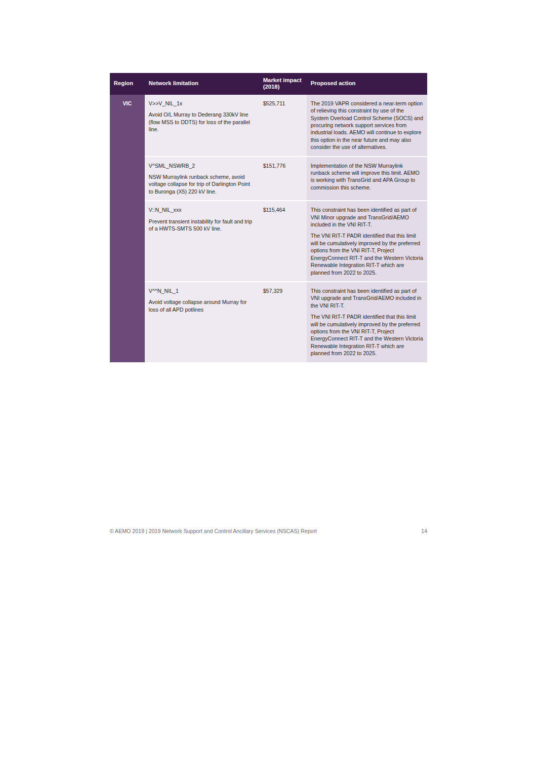| Region | Network limitation | Market impact (2018) | Proposed action |
| --- | --- | --- | --- |
| VIC | V>>V_NIL_1x Avoid O/L Murray to Dederang 330kV line (flow MSS to DDTS) for loss of the parallel line. | $525,711 | The 2019 VAPR considered a near-term option of relieving this constraint by use of the System Overload Control Scheme (SOCS) and procuring network support services from industrial loads. AEMO will continue to explore this option in the near future and may also consider the use of alternatives. |
| V^SML_NSWRB_2 NSW Murraylink runback scheme, avoid voltage collapse for trip of Darlington Point to Buronga (X5) 220 kV line. | $151,776 | Implementation of the NSW Murraylink runback scheme will improve this limit. AEMO is working with TransGrid and APA Group to commission this scheme. |
| V::N_NIL_xxx Prevent transient instability for fault and trip of a HWTS-SMTS 500 kV line. | $115,464 | This constraint has been identified as part of VNI Minor upgrade and TransGrid/AEMO included in the VNI RIT-T. The VNI RIT-T PADR identified that this limit will be cumulatively improved by the preferred options from the VNI RIT-T, Project EnergyConnect RIT-T and the Western Victoria Renewable Integration RIT-T which are planned from 2022 to 2025. |
| V^^N_NIL_1 Avoid voltage collapse around Murray for loss of all APD potlines | $57,329 | This constraint has been identified as part of VNI upgrade and TransGrid/AEMO included in the VNI RIT-T. The VNI RIT-T PADR identified that this limit will be cumulatively improved by the preferred options from the VNI RIT-T, Project EnergyConnect RIT-T and the Western Victoria Renewable Integration RIT-T which are planned from 2022 to 2025. |
© AEMO 2019 | 2019 Network Support and Control Ancillary Services (NSCAS) Report
14